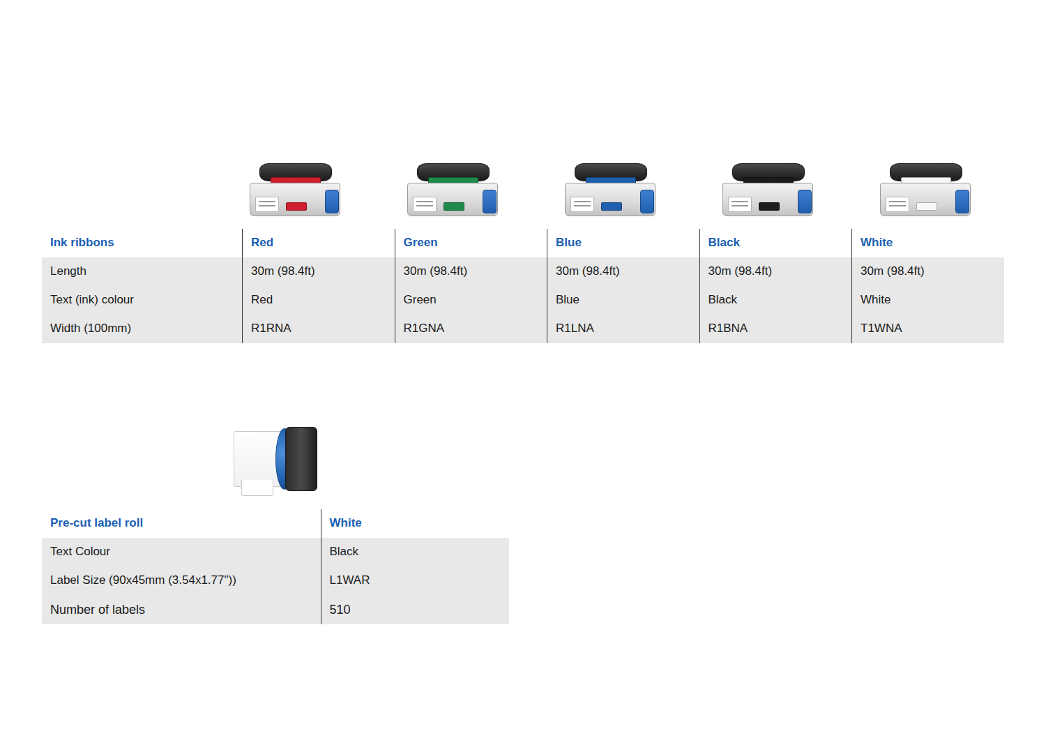| Ink ribbons | Red | Green | Blue | Black | White |
| --- | --- | --- | --- | --- | --- |
| Length | 30m (98.4ft) | 30m (98.4ft) | 30m (98.4ft) | 30m (98.4ft) | 30m (98.4ft) |
| Text (ink) colour | Red | Green | Blue | Black | White |
| Width (100mm) | R1RNA | R1GNA | R1LNA | R1BNA | T1WNA |
| Pre-cut label roll | White |
| --- | --- |
| Text Colour | Black |
| Label Size (90x45mm (3.54x1.77")) | L1WAR |
| Number of labels | 510 |